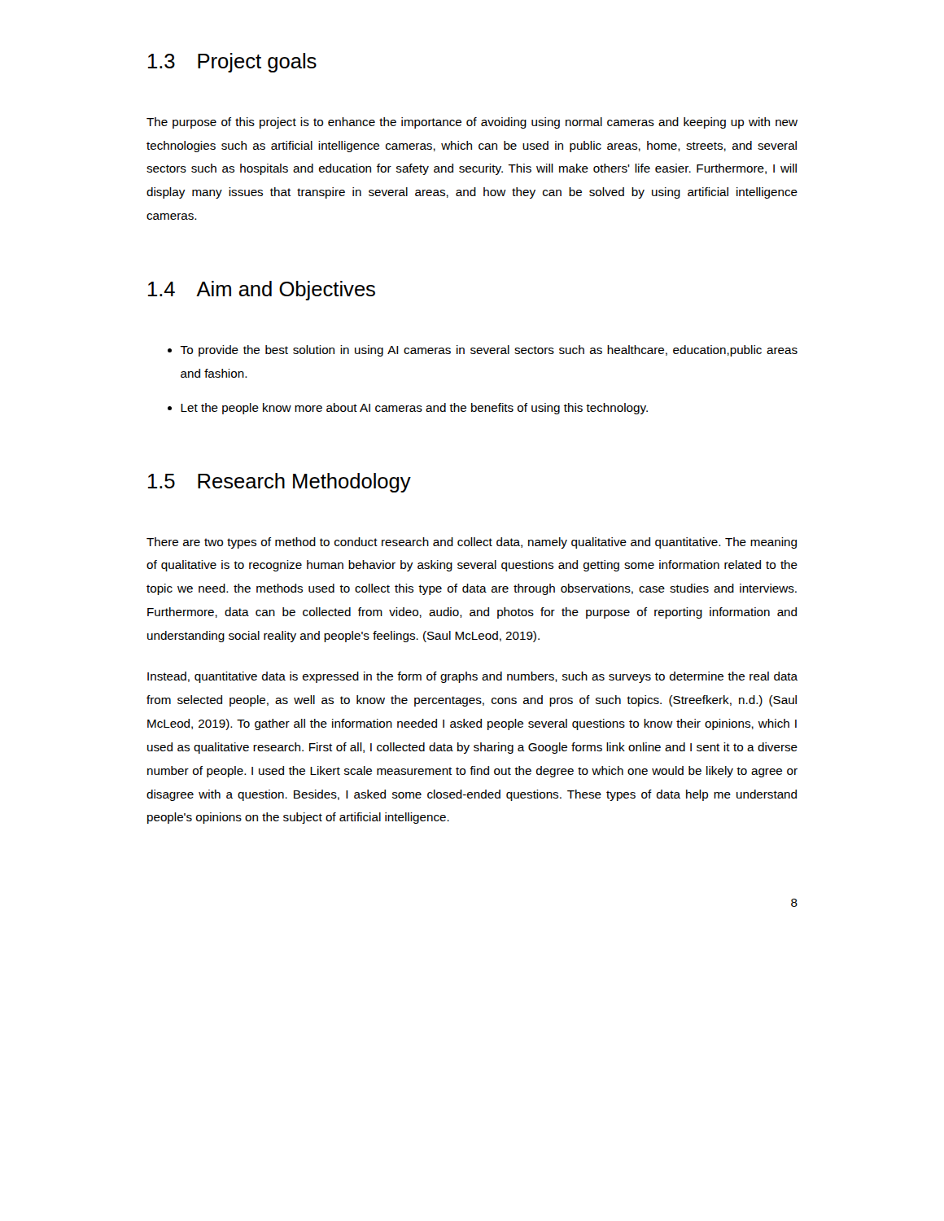1.3 Project goals
The purpose of this project is to enhance the importance of avoiding using normal cameras and keeping up with new technologies such as artificial intelligence cameras, which can be used in public areas, home, streets, and several sectors such as hospitals and education for safety and security. This will make others' life easier. Furthermore, I will display many issues that transpire in several areas, and how they can be solved by using artificial intelligence cameras.
1.4 Aim and Objectives
To provide the best solution in using AI cameras in several sectors such as healthcare, education,public areas and fashion.
Let the people know more about AI cameras and the benefits of using this technology.
1.5 Research Methodology
There are two types of method to conduct research and collect data, namely qualitative and quantitative. The meaning of qualitative is to recognize human behavior by asking several questions and getting some information related to the topic we need. the methods used to collect this type of data are through observations, case studies and interviews. Furthermore, data can be collected from video, audio, and photos for the purpose of reporting information and understanding social reality and people's feelings. (Saul McLeod, 2019).
Instead, quantitative data is expressed in the form of graphs and numbers, such as surveys to determine the real data from selected people, as well as to know the percentages, cons and pros of such topics. (Streefkerk, n.d.) (Saul McLeod, 2019). To gather all the information needed I asked people several questions to know their opinions, which I used as qualitative research. First of all, I collected data by sharing a Google forms link online and I sent it to a diverse number of people. I used the Likert scale measurement to find out the degree to which one would be likely to agree or disagree with a question. Besides, I asked some closed-ended questions. These types of data help me understand people's opinions on the subject of artificial intelligence.
8